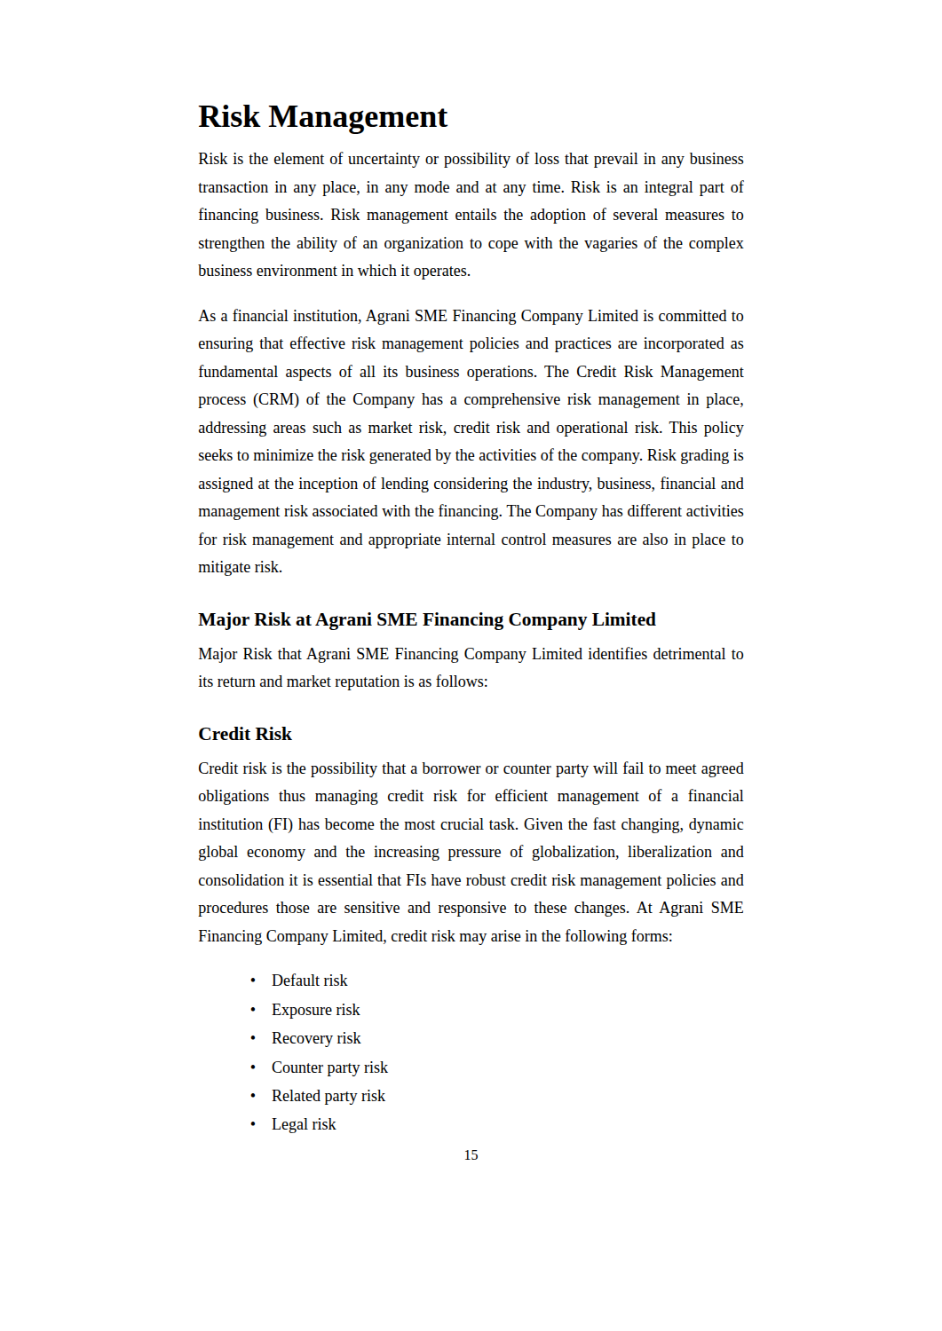Risk Management
Risk is the element of uncertainty or possibility of loss that prevail in any business transaction in any place, in any mode and at any time. Risk is an integral part of financing business. Risk management entails the adoption of several measures to strengthen the ability of an organization to cope with the vagaries of the complex business environment in which it operates.
As a financial institution, Agrani SME Financing Company Limited is committed to ensuring that effective risk management policies and practices are incorporated as fundamental aspects of all its business operations. The Credit Risk Management process (CRM) of the Company has a comprehensive risk management in place, addressing areas such as market risk, credit risk and operational risk. This policy seeks to minimize the risk generated by the activities of the company. Risk grading is assigned at the inception of lending considering the industry, business, financial and management risk associated with the financing. The Company has different activities for risk management and appropriate internal control measures are also in place to mitigate risk.
Major Risk at Agrani SME Financing Company Limited
Major Risk that Agrani SME Financing Company Limited identifies detrimental to its return and market reputation is as follows:
Credit Risk
Credit risk is the possibility that a borrower or counter party will fail to meet agreed obligations thus managing credit risk for efficient management of a financial institution (FI) has become the most crucial task. Given the fast changing, dynamic global economy and the increasing pressure of globalization, liberalization and consolidation it is essential that FIs have robust credit risk management policies and procedures those are sensitive and responsive to these changes. At Agrani SME Financing Company Limited, credit risk may arise in the following forms:
Default risk
Exposure risk
Recovery risk
Counter party risk
Related party risk
Legal risk
15